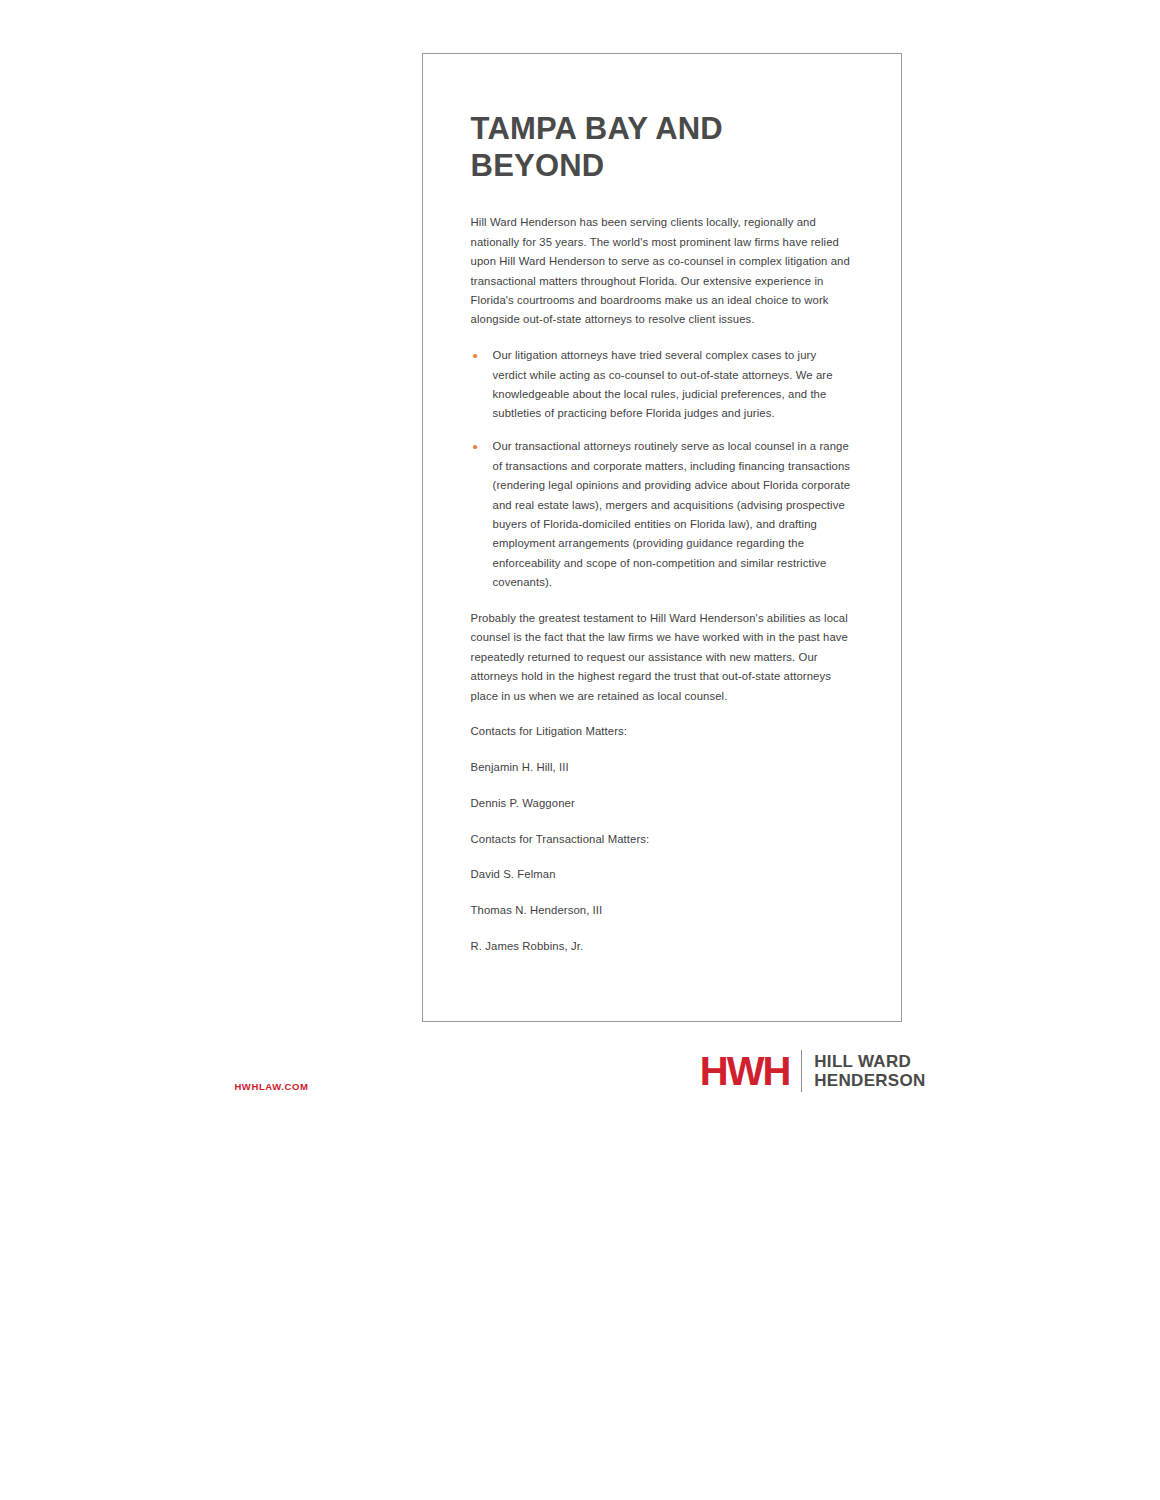Tampa Bay and
Beyond
Hill Ward Henderson has been serving clients locally, regionally and nationally for 35 years. The world's most prominent law firms have relied upon Hill Ward Henderson to serve as co-counsel in complex litigation and transactional matters throughout Florida. Our extensive experience in Florida's courtrooms and boardrooms make us an ideal choice to work alongside out-of-state attorneys to resolve client issues.
Our litigation attorneys have tried several complex cases to jury verdict while acting as co-counsel to out-of-state attorneys. We are knowledgeable about the local rules, judicial preferences, and the subtleties of practicing before Florida judges and juries.
Our transactional attorneys routinely serve as local counsel in a range of transactions and corporate matters, including financing transactions (rendering legal opinions and providing advice about Florida corporate and real estate laws), mergers and acquisitions (advising prospective buyers of Florida-domiciled entities on Florida law), and drafting employment arrangements (providing guidance regarding the enforceability and scope of non-competition and similar restrictive covenants).
Probably the greatest testament to Hill Ward Henderson's abilities as local counsel is the fact that the law firms we have worked with in the past have repeatedly returned to request our assistance with new matters. Our attorneys hold in the highest regard the trust that out-of-state attorneys place in us when we are retained as local counsel.
Contacts for Litigation Matters:
Benjamin H. Hill, III
Dennis P. Waggoner
Contacts for Transactional Matters:
David S. Felman
Thomas N. Henderson, III
R. James Robbins, Jr.
HWHLAW.COM
HWH Hill Ward
Henderson